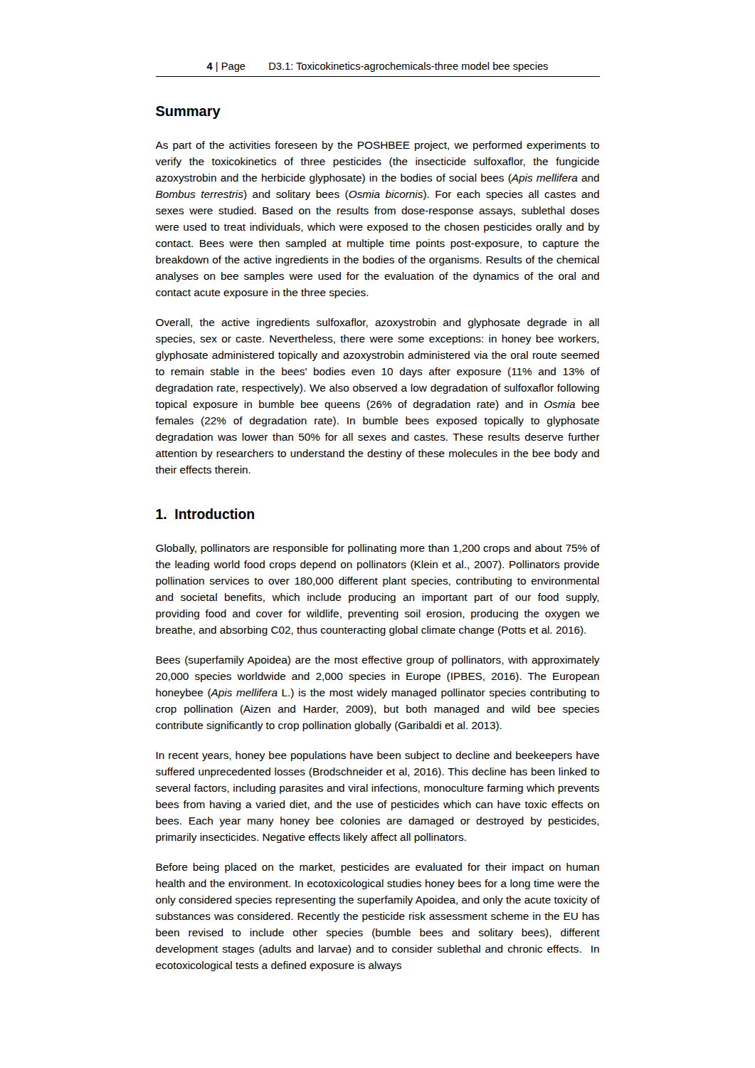4 | Page D3.1: Toxicokinetics-agrochemicals-three model bee species
Summary
As part of the activities foreseen by the POSHBEE project, we performed experiments to verify the toxicokinetics of three pesticides (the insecticide sulfoxaflor, the fungicide azoxystrobin and the herbicide glyphosate) in the bodies of social bees (Apis mellifera and Bombus terrestris) and solitary bees (Osmia bicornis). For each species all castes and sexes were studied. Based on the results from dose-response assays, sublethal doses were used to treat individuals, which were exposed to the chosen pesticides orally and by contact. Bees were then sampled at multiple time points post-exposure, to capture the breakdown of the active ingredients in the bodies of the organisms. Results of the chemical analyses on bee samples were used for the evaluation of the dynamics of the oral and contact acute exposure in the three species.
Overall, the active ingredients sulfoxaflor, azoxystrobin and glyphosate degrade in all species, sex or caste. Nevertheless, there were some exceptions: in honey bee workers, glyphosate administered topically and azoxystrobin administered via the oral route seemed to remain stable in the bees' bodies even 10 days after exposure (11% and 13% of degradation rate, respectively). We also observed a low degradation of sulfoxaflor following topical exposure in bumble bee queens (26% of degradation rate) and in Osmia bee females (22% of degradation rate). In bumble bees exposed topically to glyphosate degradation was lower than 50% for all sexes and castes. These results deserve further attention by researchers to understand the destiny of these molecules in the bee body and their effects therein.
1. Introduction
Globally, pollinators are responsible for pollinating more than 1,200 crops and about 75% of the leading world food crops depend on pollinators (Klein et al., 2007). Pollinators provide pollination services to over 180,000 different plant species, contributing to environmental and societal benefits, which include producing an important part of our food supply, providing food and cover for wildlife, preventing soil erosion, producing the oxygen we breathe, and absorbing C02, thus counteracting global climate change (Potts et al. 2016).
Bees (superfamily Apoidea) are the most effective group of pollinators, with approximately 20,000 species worldwide and 2,000 species in Europe (IPBES, 2016). The European honeybee (Apis mellifera L.) is the most widely managed pollinator species contributing to crop pollination (Aizen and Harder, 2009), but both managed and wild bee species contribute significantly to crop pollination globally (Garibaldi et al. 2013).
In recent years, honey bee populations have been subject to decline and beekeepers have suffered unprecedented losses (Brodschneider et al, 2016). This decline has been linked to several factors, including parasites and viral infections, monoculture farming which prevents bees from having a varied diet, and the use of pesticides which can have toxic effects on bees. Each year many honey bee colonies are damaged or destroyed by pesticides, primarily insecticides. Negative effects likely affect all pollinators.
Before being placed on the market, pesticides are evaluated for their impact on human health and the environment. In ecotoxicological studies honey bees for a long time were the only considered species representing the superfamily Apoidea, and only the acute toxicity of substances was considered. Recently the pesticide risk assessment scheme in the EU has been revised to include other species (bumble bees and solitary bees), different development stages (adults and larvae) and to consider sublethal and chronic effects. In ecotoxicological tests a defined exposure is always